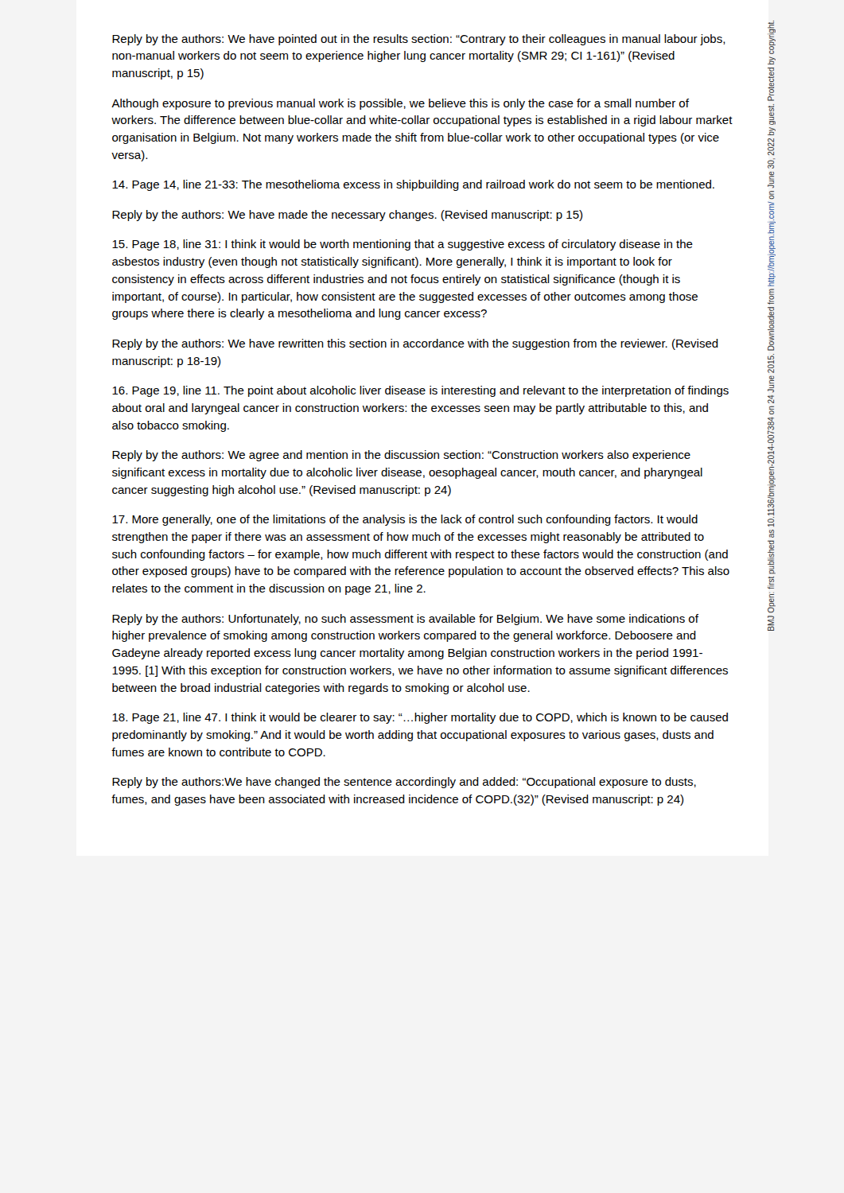BMJ Open: first published as 10.1136/bmjopen-2014-007384 on 24 June 2015. Downloaded from http://bmjopen.bmj.com/ on June 30, 2022 by guest. Protected by copyright.
Reply by the authors: We have pointed out in the results section: “Contrary to their colleagues in manual labour jobs, non-manual workers do not seem to experience higher lung cancer mortality (SMR 29; CI 1-161)” (Revised manuscript, p 15)
Although exposure to previous manual work is possible, we believe this is only the case for a small number of workers. The difference between blue-collar and white-collar occupational types is established in a rigid labour market organisation in Belgium. Not many workers made the shift from blue-collar work to other occupational types (or vice versa).
14. Page 14, line 21-33: The mesothelioma excess in shipbuilding and railroad work do not seem to be mentioned.
Reply by the authors: We have made the necessary changes. (Revised manuscript: p 15)
15. Page 18, line 31: I think it would be worth mentioning that a suggestive excess of circulatory disease in the asbestos industry (even though not statistically significant). More generally, I think it is important to look for consistency in effects across different industries and not focus entirely on statistical significance (though it is important, of course). In particular, how consistent are the suggested excesses of other outcomes among those groups where there is clearly a mesothelioma and lung cancer excess?
Reply by the authors: We have rewritten this section in accordance with the suggestion from the reviewer. (Revised manuscript: p 18-19)
16. Page 19, line 11. The point about alcoholic liver disease is interesting and relevant to the interpretation of findings about oral and laryngeal cancer in construction workers: the excesses seen may be partly attributable to this, and also tobacco smoking.
Reply by the authors: We agree and mention in the discussion section: “Construction workers also experience significant excess in mortality due to alcoholic liver disease, oesophageal cancer, mouth cancer, and pharyngeal cancer suggesting high alcohol use.” (Revised manuscript: p 24)
17. More generally, one of the limitations of the analysis is the lack of control such confounding factors. It would strengthen the paper if there was an assessment of how much of the excesses might reasonably be attributed to such confounding factors – for example, how much different with respect to these factors would the construction (and other exposed groups) have to be compared with the reference population to account the observed effects? This also relates to the comment in the discussion on page 21, line 2.
Reply by the authors: Unfortunately, no such assessment is available for Belgium. We have some indications of higher prevalence of smoking among construction workers compared to the general workforce. Deboosere and Gadeyne already reported excess lung cancer mortality among Belgian construction workers in the period 1991-1995. [1] With this exception for construction workers, we have no other information to assume significant differences between the broad industrial categories with regards to smoking or alcohol use.
18. Page 21, line 47. I think it would be clearer to say: “…higher mortality due to COPD, which is known to be caused predominantly by smoking.” And it would be worth adding that occupational exposures to various gases, dusts and fumes are known to contribute to COPD.
Reply by the authors:We have changed the sentence accordingly and added: “Occupational exposure to dusts, fumes, and gases have been associated with increased incidence of COPD.(32)” (Revised manuscript: p 24)